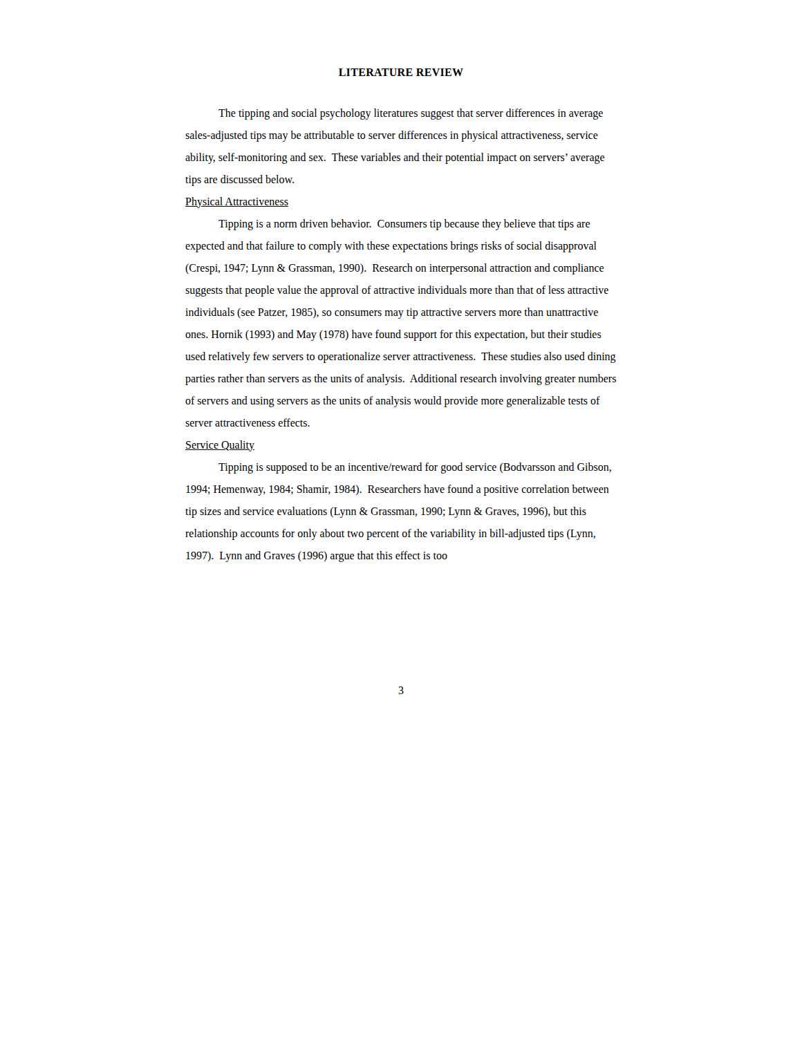LITERATURE REVIEW
The tipping and social psychology literatures suggest that server differences in average sales-adjusted tips may be attributable to server differences in physical attractiveness, service ability, self-monitoring and sex. These variables and their potential impact on servers’ average tips are discussed below.
Physical Attractiveness
Tipping is a norm driven behavior. Consumers tip because they believe that tips are expected and that failure to comply with these expectations brings risks of social disapproval (Crespi, 1947; Lynn & Grassman, 1990). Research on interpersonal attraction and compliance suggests that people value the approval of attractive individuals more than that of less attractive individuals (see Patzer, 1985), so consumers may tip attractive servers more than unattractive ones. Hornik (1993) and May (1978) have found support for this expectation, but their studies used relatively few servers to operationalize server attractiveness. These studies also used dining parties rather than servers as the units of analysis. Additional research involving greater numbers of servers and using servers as the units of analysis would provide more generalizable tests of server attractiveness effects.
Service Quality
Tipping is supposed to be an incentive/reward for good service (Bodvarsson and Gibson, 1994; Hemenway, 1984; Shamir, 1984). Researchers have found a positive correlation between tip sizes and service evaluations (Lynn & Grassman, 1990; Lynn & Graves, 1996), but this relationship accounts for only about two percent of the variability in bill-adjusted tips (Lynn, 1997). Lynn and Graves (1996) argue that this effect is too
3